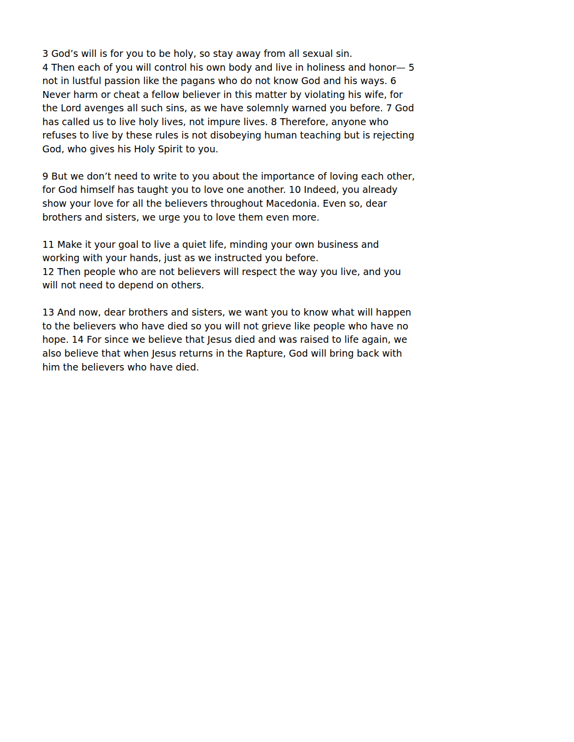3 God’s will is for you to be holy, so stay away from all sexual sin.
4 Then each of you will control his own body and live in holiness and honor— 5 not in lustful passion like the pagans who do not know God and his ways. 6 Never harm or cheat a fellow believer in this matter by violating his wife, for the Lord avenges all such sins, as we have solemnly warned you before. 7 God has called us to live holy lives, not impure lives. 8 Therefore, anyone who refuses to live by these rules is not disobeying human teaching but is rejecting God, who gives his Holy Spirit to you.
9 But we don’t need to write to you about the importance of loving each other, for God himself has taught you to love one another. 10 Indeed, you already show your love for all the believers throughout Macedonia. Even so, dear brothers and sisters, we urge you to love them even more.
11 Make it your goal to live a quiet life, minding your own business and working with your hands, just as we instructed you before.
12 Then people who are not believers will respect the way you live, and you will not need to depend on others.
13 And now, dear brothers and sisters, we want you to know what will happen to the believers who have died so you will not grieve like people who have no hope. 14 For since we believe that Jesus died and was raised to life again, we also believe that when Jesus returns in the Rapture, God will bring back with him the believers who have died.